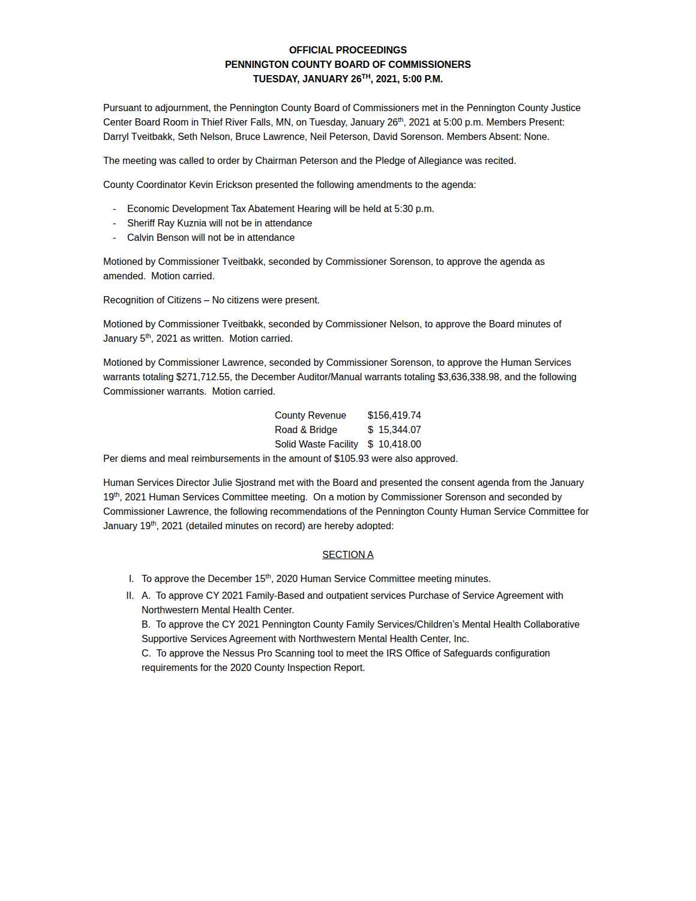OFFICIAL PROCEEDINGS
PENNINGTON COUNTY BOARD OF COMMISSIONERS
TUESDAY, JANUARY 26TH, 2021, 5:00 P.M.
Pursuant to adjournment, the Pennington County Board of Commissioners met in the Pennington County Justice Center Board Room in Thief River Falls, MN, on Tuesday, January 26th, 2021 at 5:00 p.m. Members Present: Darryl Tveitbakk, Seth Nelson, Bruce Lawrence, Neil Peterson, David Sorenson. Members Absent: None.
The meeting was called to order by Chairman Peterson and the Pledge of Allegiance was recited.
County Coordinator Kevin Erickson presented the following amendments to the agenda:
Economic Development Tax Abatement Hearing will be held at 5:30 p.m.
Sheriff Ray Kuznia will not be in attendance
Calvin Benson will not be in attendance
Motioned by Commissioner Tveitbakk, seconded by Commissioner Sorenson, to approve the agenda as amended. Motion carried.
Recognition of Citizens – No citizens were present.
Motioned by Commissioner Tveitbakk, seconded by Commissioner Nelson, to approve the Board minutes of January 5th, 2021 as written. Motion carried.
Motioned by Commissioner Lawrence, seconded by Commissioner Sorenson, to approve the Human Services warrants totaling $271,712.55, the December Auditor/Manual warrants totaling $3,636,338.98, and the following Commissioner warrants. Motion carried.
| County Revenue | $156,419.74 |
| Road & Bridge | $ 15,344.07 |
| Solid Waste Facility | $ 10,418.00 |
Per diems and meal reimbursements in the amount of $105.93 were also approved.
Human Services Director Julie Sjostrand met with the Board and presented the consent agenda from the January 19th, 2021 Human Services Committee meeting. On a motion by Commissioner Sorenson and seconded by Commissioner Lawrence, the following recommendations of the Pennington County Human Service Committee for January 19th, 2021 (detailed minutes on record) are hereby adopted:
SECTION A
To approve the December 15th, 2020 Human Service Committee meeting minutes.
A. To approve CY 2021 Family-Based and outpatient services Purchase of Service Agreement with Northwestern Mental Health Center.
B. To approve the CY 2021 Pennington County Family Services/Children’s Mental Health Collaborative Supportive Services Agreement with Northwestern Mental Health Center, Inc.
C. To approve the Nessus Pro Scanning tool to meet the IRS Office of Safeguards configuration requirements for the 2020 County Inspection Report.